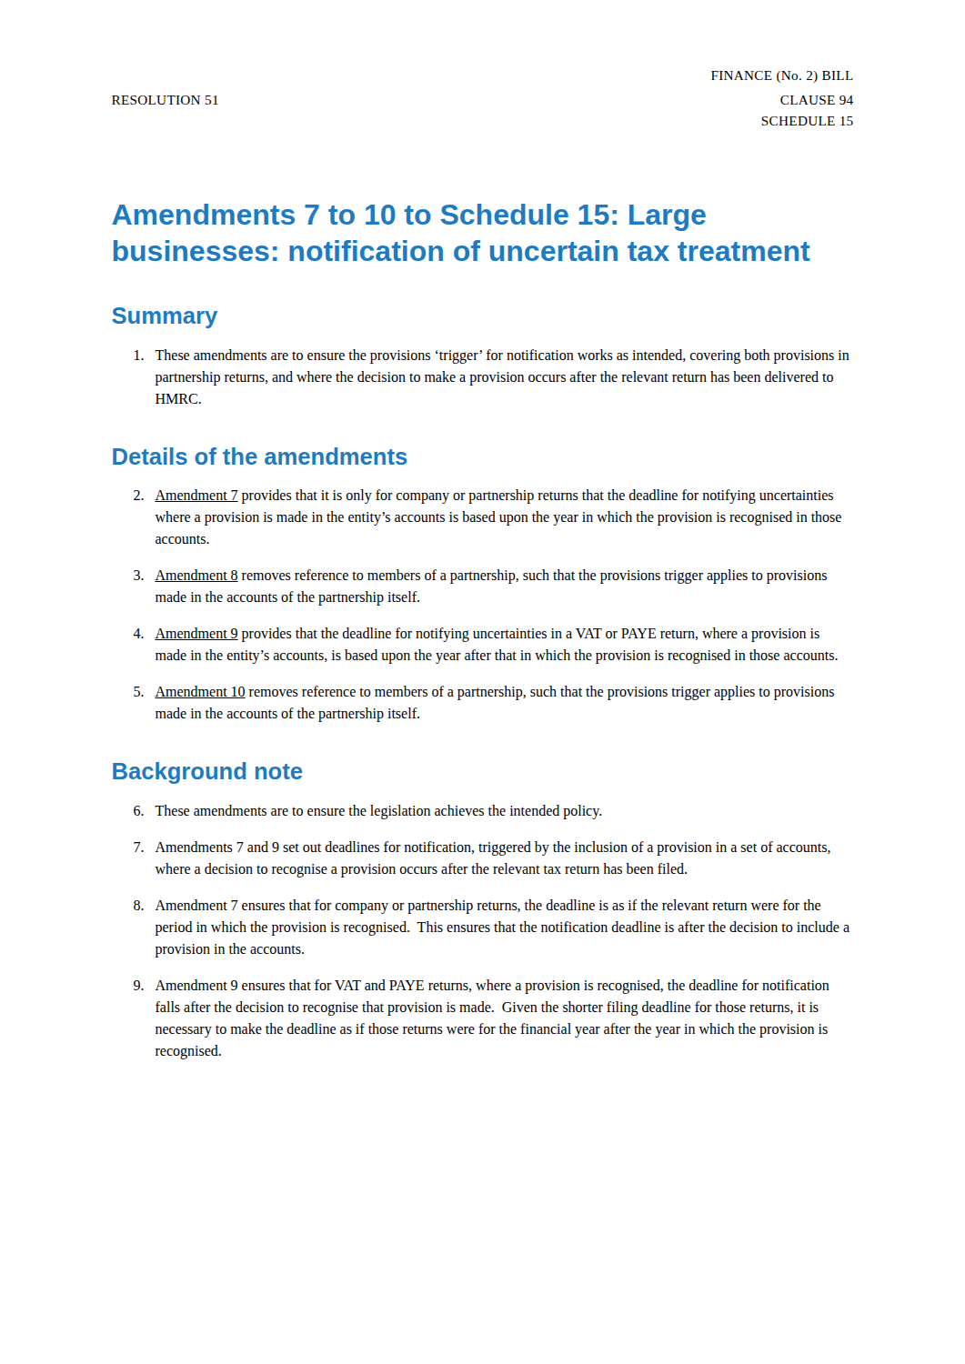FINANCE (No. 2) BILL
RESOLUTION 51
CLAUSE 94
SCHEDULE 15
Amendments 7 to 10 to Schedule 15: Large businesses: notification of uncertain tax treatment
Summary
These amendments are to ensure the provisions ‘trigger’ for notification works as intended, covering both provisions in partnership returns, and where the decision to make a provision occurs after the relevant return has been delivered to HMRC.
Details of the amendments
Amendment 7 provides that it is only for company or partnership returns that the deadline for notifying uncertainties where a provision is made in the entity’s accounts is based upon the year in which the provision is recognised in those accounts.
Amendment 8 removes reference to members of a partnership, such that the provisions trigger applies to provisions made in the accounts of the partnership itself.
Amendment 9 provides that the deadline for notifying uncertainties in a VAT or PAYE return, where a provision is made in the entity’s accounts, is based upon the year after that in which the provision is recognised in those accounts.
Amendment 10 removes reference to members of a partnership, such that the provisions trigger applies to provisions made in the accounts of the partnership itself.
Background note
These amendments are to ensure the legislation achieves the intended policy.
Amendments 7 and 9 set out deadlines for notification, triggered by the inclusion of a provision in a set of accounts, where a decision to recognise a provision occurs after the relevant tax return has been filed.
Amendment 7 ensures that for company or partnership returns, the deadline is as if the relevant return were for the period in which the provision is recognised. This ensures that the notification deadline is after the decision to include a provision in the accounts.
Amendment 9 ensures that for VAT and PAYE returns, where a provision is recognised, the deadline for notification falls after the decision to recognise that provision is made. Given the shorter filing deadline for those returns, it is necessary to make the deadline as if those returns were for the financial year after the year in which the provision is recognised.